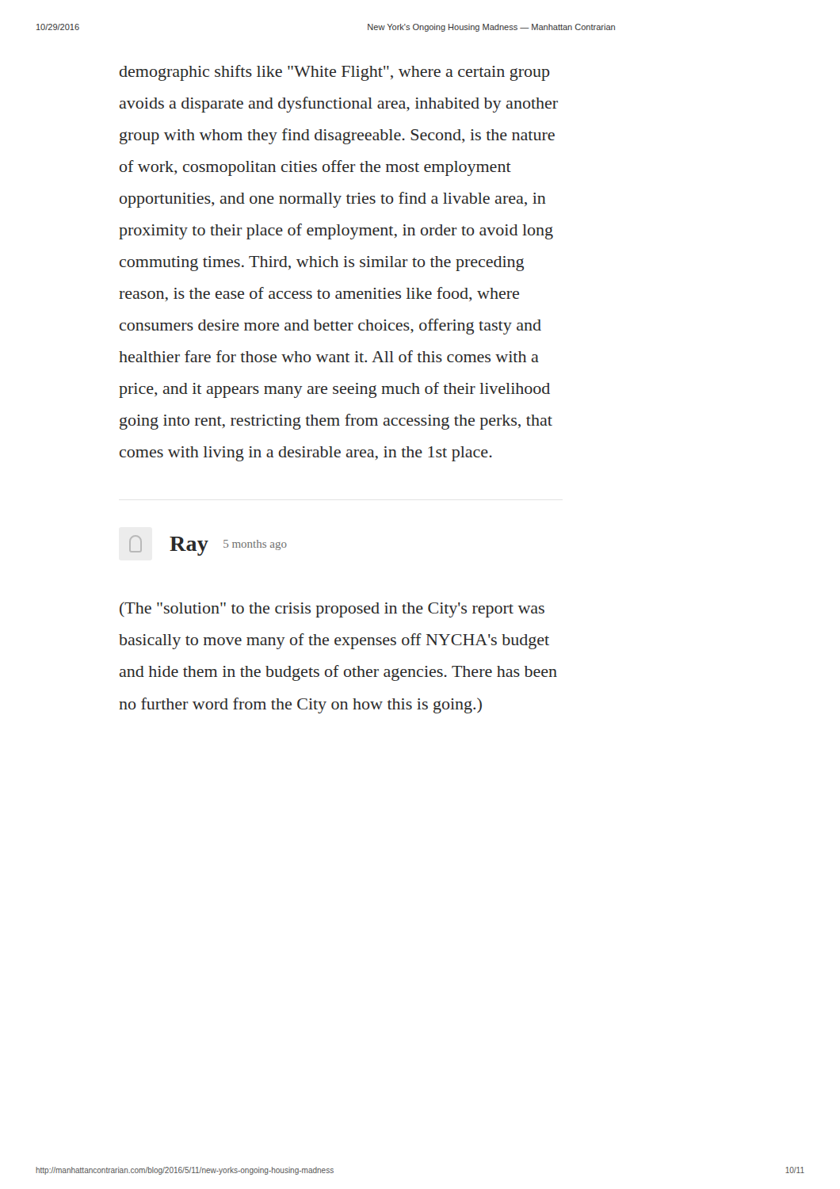10/29/2016
New York's Ongoing Housing Madness — Manhattan Contrarian
demographic shifts like "White Flight", where a certain group avoids a disparate and dysfunctional area, inhabited by another group with whom they find disagreeable. Second, is the nature of work, cosmopolitan cities offer the most employment opportunities, and one normally tries to find a livable area, in proximity to their place of employment, in order to avoid long commuting times. Third, which is similar to the preceding reason, is the ease of access to amenities like food, where consumers desire more and better choices, offering tasty and healthier fare for those who want it. All of this comes with a price, and it appears many are seeing much of their livelihood going into rent, restricting them from accessing the perks, that comes with living in a desirable area, in the 1st place.
Ray
5 months ago
(The "solution" to the crisis proposed in the City's report was basically to move many of the expenses off NYCHA's budget and hide them in the budgets of other agencies. There has been no further word from the City on how this is going.)
http://manhattancontrarian.com/blog/2016/5/11/new-yorks-ongoing-housing-madness
10/11